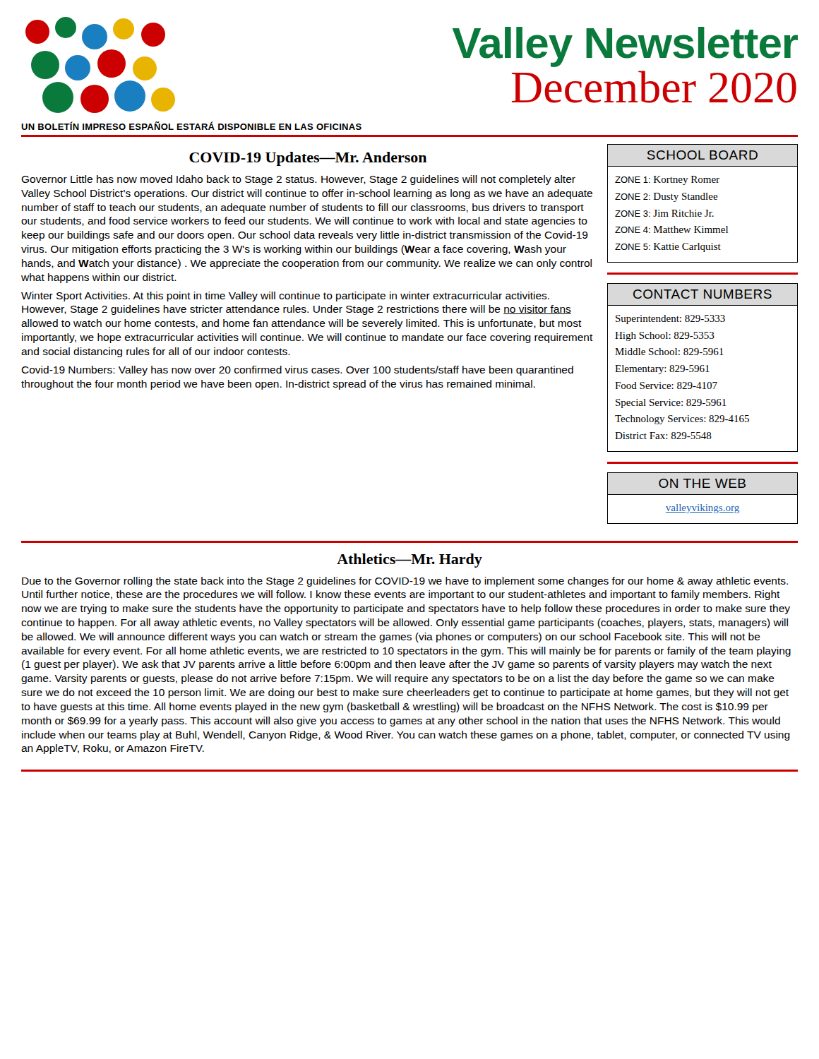Valley Newsletter
December 2020
UN BOLETÍN IMPRESO ESPAÑOL ESTARÁ DISPONIBLE EN LAS OFICINAS
COVID-19 Updates—Mr. Anderson
Governor Little has now moved Idaho back to Stage 2 status. However, Stage 2 guidelines will not completely alter Valley School District's operations. Our district will continue to offer in-school learning as long as we have an adequate number of staff to teach our students, an adequate number of students to fill our classrooms, bus drivers to transport our students, and food service workers to feed our students. We will continue to work with local and state agencies to keep our buildings safe and our doors open. Our school data reveals very little in-district transmission of the Covid-19 virus. Our mitigation efforts practicing the 3 W's is working within our buildings (Wear a face covering, Wash your hands, and Watch your distance) . We appreciate the cooperation from our community. We realize we can only control what happens within our district.
Winter Sport Activities. At this point in time Valley will continue to participate in winter extracurricular activities. However, Stage 2 guidelines have stricter attendance rules. Under Stage 2 restrictions there will be no visitor fans allowed to watch our home contests, and home fan attendance will be severely limited. This is unfortunate, but most importantly, we hope extracurricular activities will continue. We will continue to mandate our face covering requirement and social distancing rules for all of our indoor contests.
Covid-19 Numbers: Valley has now over 20 confirmed virus cases. Over 100 students/staff have been quarantined throughout the four month period we have been open. In-district spread of the virus has remained minimal.
SCHOOL BOARD
ZONE 1: Kortney Romer
ZONE 2: Dusty Standlee
ZONE 3: Jim Ritchie Jr.
ZONE 4: Matthew Kimmel
ZONE 5: Kattie Carlquist
CONTACT NUMBERS
Superintendent: 829-5333
High School: 829-5353
Middle School: 829-5961
Elementary: 829-5961
Food Service: 829-4107
Special Service: 829-5961
Technology Services: 829-4165
District Fax: 829-5548
ON THE WEB
valleyvikings.org
Athletics—Mr. Hardy
Due to the Governor rolling the state back into the Stage 2 guidelines for COVID-19 we have to implement some changes for our home & away athletic events. Until further notice, these are the procedures we will follow. I know these events are important to our student-athletes and important to family members. Right now we are trying to make sure the students have the opportunity to participate and spectators have to help follow these procedures in order to make sure they continue to happen. For all away athletic events, no Valley spectators will be allowed. Only essential game participants (coaches, players, stats, managers) will be allowed. We will announce different ways you can watch or stream the games (via phones or computers) on our school Facebook site. This will not be available for every event. For all home athletic events, we are restricted to 10 spectators in the gym. This will mainly be for parents or family of the team playing (1 guest per player). We ask that JV parents arrive a little before 6:00pm and then leave after the JV game so parents of varsity players may watch the next game. Varsity parents or guests, please do not arrive before 7:15pm. We will require any spectators to be on a list the day before the game so we can make sure we do not exceed the 10 person limit. We are doing our best to make sure cheerleaders get to continue to participate at home games, but they will not get to have guests at this time. All home events played in the new gym (basketball & wrestling) will be broadcast on the NFHS Network. The cost is $10.99 per month or $69.99 for a yearly pass. This account will also give you access to games at any other school in the nation that uses the NFHS Network. This would include when our teams play at Buhl, Wendell, Canyon Ridge, & Wood River. You can watch these games on a phone, tablet, computer, or connected TV using an AppleTV, Roku, or Amazon FireTV.